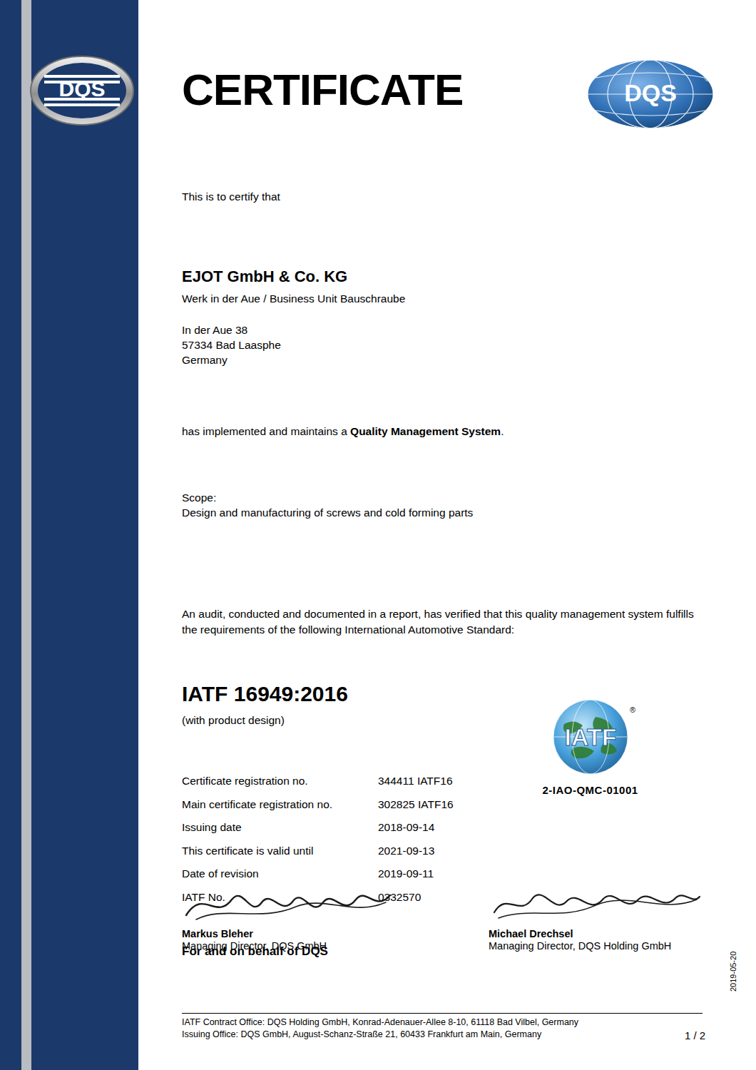DQS
DQS ®
CERTIFICATE
This is to certify that
EJOT GmbH & Co. KG
Werk in der Aue / Business Unit Bauschraube
In der Aue 38
57334 Bad Laasphe
Germany
has implemented and maintains a Quality Management System.
Scope:
Design and manufacturing of screws and cold forming parts
An audit, conducted and documented in a report, has verified that this quality management system fulfills the requirements of the following International Automotive Standard:
IATF 16949:2016
(with product design)
| Certificate registration no. | 344411 IATF16 |
| Main certificate registration no. | 302825 IATF16 |
| Issuing date | 2018-09-14 |
| This certificate is valid until | 2021-09-13 |
| Date of revision | 2019-09-11 |
| IATF No. | 0332570 |
For and on behalf of DQS
IATF ®
2-IAO-QMC-01001
Markus Bleher
Managing Director, DQS GmbH
Michael Drechsel
Managing Director, DQS Holding GmbH
IATF Contract Office: DQS Holding GmbH, Konrad-Adenauer-Allee 8-10, 61118 Bad Vilbel, Germany
Issuing Office: DQS GmbH, August-Schanz-Straße 21, 60433 Frankfurt am Main, Germany
1 / 2
2019-05-20